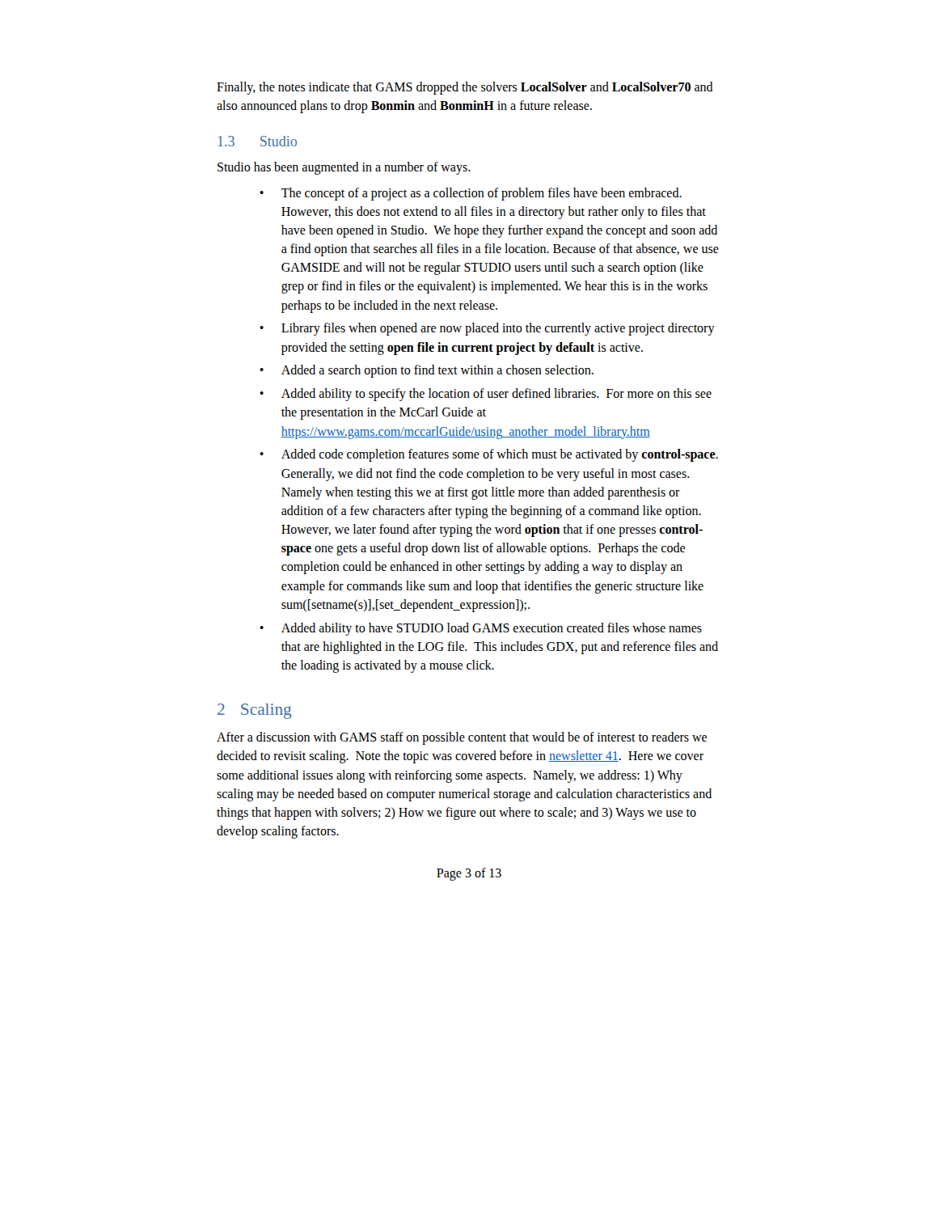Finally, the notes indicate that GAMS dropped the solvers LocalSolver and LocalSolver70 and also announced plans to drop Bonmin and BonminH in a future release.
1.3 Studio
Studio has been augmented in a number of ways.
The concept of a project as a collection of problem files have been embraced. However, this does not extend to all files in a directory but rather only to files that have been opened in Studio. We hope they further expand the concept and soon add a find option that searches all files in a file location. Because of that absence, we use GAMSIDE and will not be regular STUDIO users until such a search option (like grep or find in files or the equivalent) is implemented. We hear this is in the works perhaps to be included in the next release.
Library files when opened are now placed into the currently active project directory provided the setting open file in current project by default is active.
Added a search option to find text within a chosen selection.
Added ability to specify the location of user defined libraries. For more on this see the presentation in the McCarl Guide at https://www.gams.com/mccarlGuide/using_another_model_library.htm
Added code completion features some of which must be activated by control-space. Generally, we did not find the code completion to be very useful in most cases. Namely when testing this we at first got little more than added parenthesis or addition of a few characters after typing the beginning of a command like option. However, we later found after typing the word option that if one presses control-space one gets a useful drop down list of allowable options. Perhaps the code completion could be enhanced in other settings by adding a way to display an example for commands like sum and loop that identifies the generic structure like sum([setname(s)],[set_dependent_expression]);.
Added ability to have STUDIO load GAMS execution created files whose names that are highlighted in the LOG file. This includes GDX, put and reference files and the loading is activated by a mouse click.
2 Scaling
After a discussion with GAMS staff on possible content that would be of interest to readers we decided to revisit scaling. Note the topic was covered before in newsletter 41. Here we cover some additional issues along with reinforcing some aspects. Namely, we address: 1) Why scaling may be needed based on computer numerical storage and calculation characteristics and things that happen with solvers; 2) How we figure out where to scale; and 3) Ways we use to develop scaling factors.
Page 3 of 13